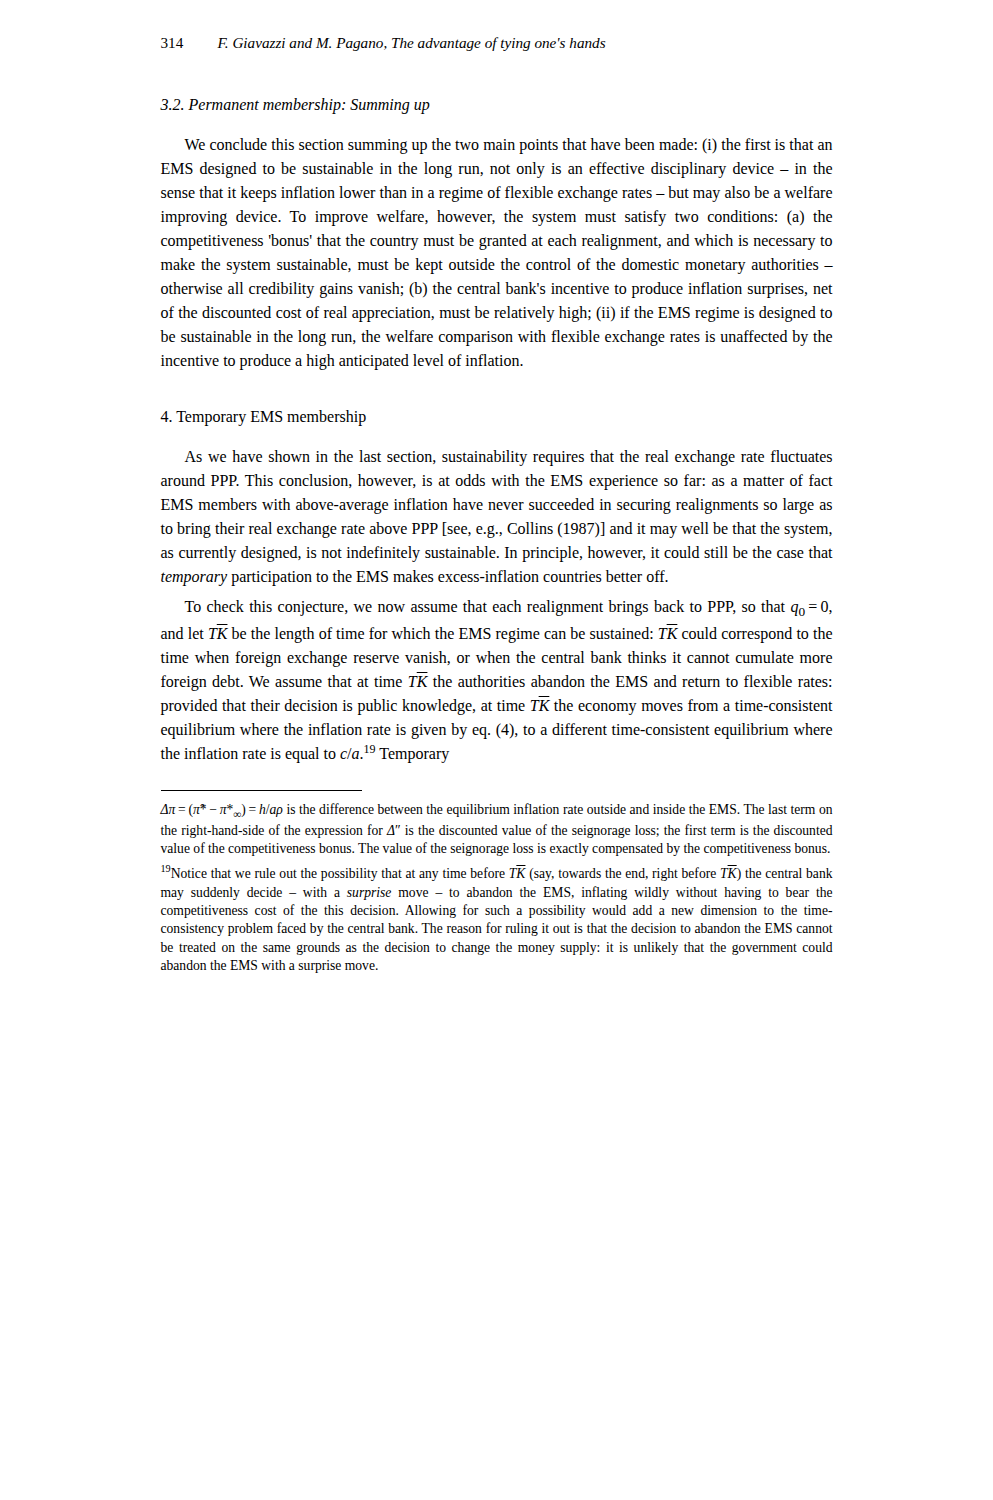314 F. Giavazzi and M. Pagano, The advantage of tying one's hands
3.2. Permanent membership: Summing up
We conclude this section summing up the two main points that have been made: (i) the first is that an EMS designed to be sustainable in the long run, not only is an effective disciplinary device – in the sense that it keeps inflation lower than in a regime of flexible exchange rates – but may also be a welfare improving device. To improve welfare, however, the system must satisfy two conditions: (a) the competitiveness 'bonus' that the country must be granted at each realignment, and which is necessary to make the system sustainable, must be kept outside the control of the domestic monetary authorities – otherwise all credibility gains vanish; (b) the central bank's incentive to produce inflation surprises, net of the discounted cost of real appreciation, must be relatively high; (ii) if the EMS regime is designed to be sustainable in the long run, the welfare comparison with flexible exchange rates is unaffected by the incentive to produce a high anticipated level of inflation.
4. Temporary EMS membership
As we have shown in the last section, sustainability requires that the real exchange rate fluctuates around PPP. This conclusion, however, is at odds with the EMS experience so far: as a matter of fact EMS members with above-average inflation have never succeeded in securing realignments so large as to bring their real exchange rate above PPP [see, e.g., Collins (1987)] and it may well be that the system, as currently designed, is not indefinitely sustainable. In principle, however, it could still be the case that temporary participation to the EMS makes excess-inflation countries better off.
To check this conjecture, we now assume that each realignment brings back to PPP, so that q0 = 0, and let TK be the length of time for which the EMS regime can be sustained: TK could correspond to the time when foreign exchange reserve vanish, or when the central bank thinks it cannot cumulate more foreign debt. We assume that at time TK the authorities abandon the EMS and return to flexible rates: provided that their decision is public knowledge, at time TK the economy moves from a time-consistent equilibrium where the inflation rate is given by eq. (4), to a different time-consistent equilibrium where the inflation rate is equal to c/a.19 Temporary
Δπ = (π̃* − π*∞) = h/aρ is the difference between the equilibrium inflation rate outside and inside the EMS. The last term on the right-hand-side of the expression for Δ″ is the discounted value of the seignorage loss; the first term is the discounted value of the competitiveness bonus. The value of the seignorage loss is exactly compensated by the competitiveness bonus.
19Notice that we rule out the possibility that at any time before TK (say, towards the end, right before TK) the central bank may suddenly decide – with a surprise move – to abandon the EMS, inflating wildly without having to bear the competitiveness cost of the this decision. Allowing for such a possibility would add a new dimension to the time-consistency problem faced by the central bank. The reason for ruling it out is that the decision to abandon the EMS cannot be treated on the same grounds as the decision to change the money supply: it is unlikely that the government could abandon the EMS with a surprise move.